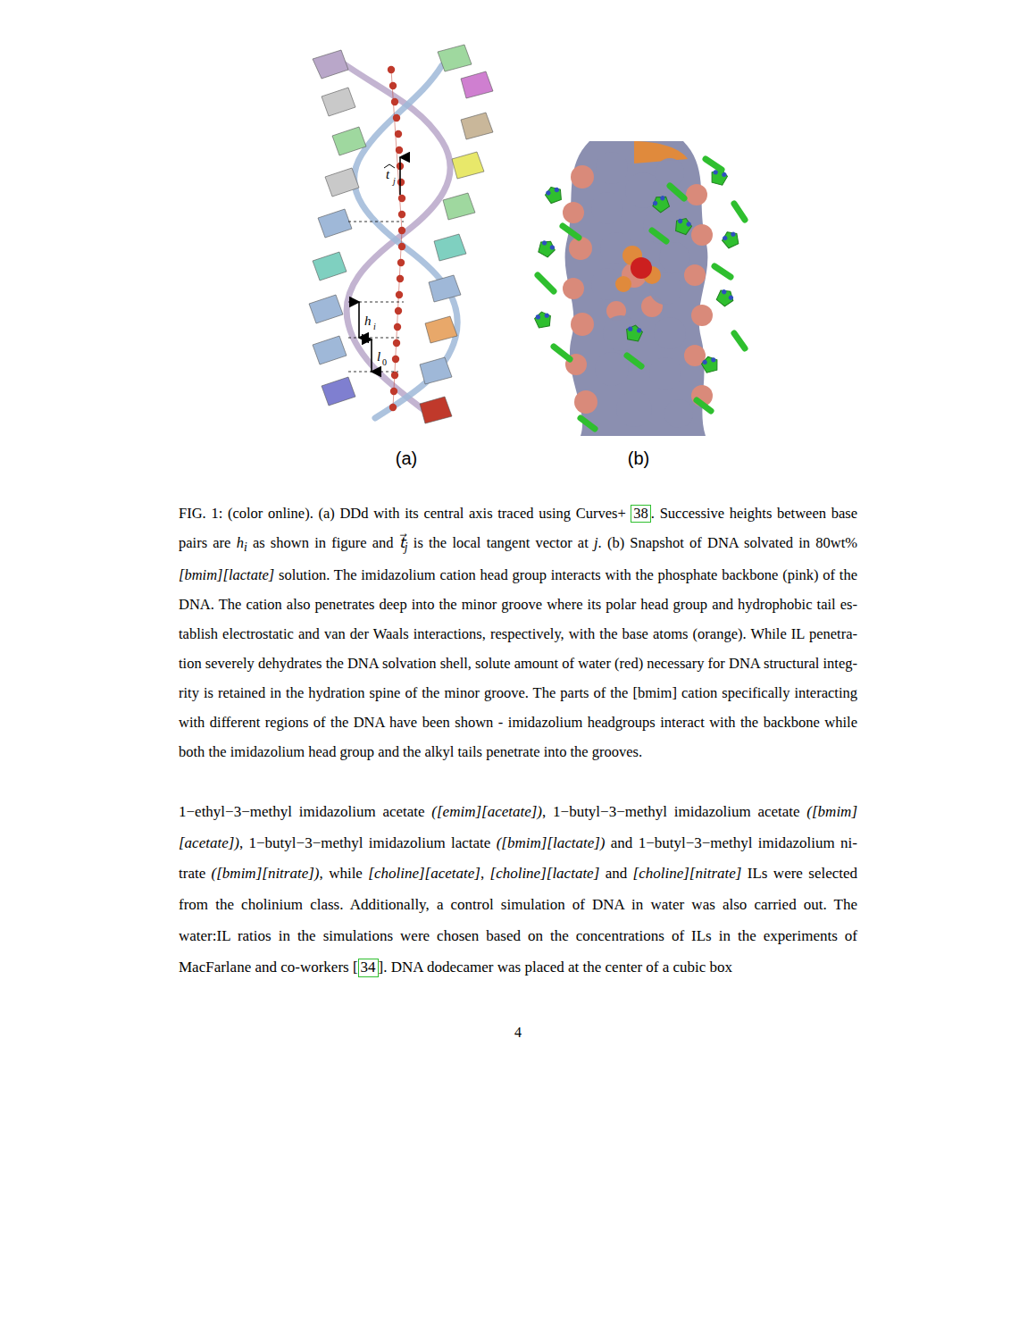t j h i l 0
(a) (b)
FIG. 1: (color online). (a) DDd with its central axis traced using Curves+ 38. Successive heights between base pairs are hi as shown in figure and t⃗j is the local tangent vector at j. (b) Snapshot of DNA solvated in 80wt% [bmim][lactate] solution. The imidazolium cation head group interacts with the phosphate backbone (pink) of the DNA. The cation also penetrates deep into the minor groove where its polar head group and hydrophobic tail establish electrostatic and van der Waals interactions, respectively, with the base atoms (orange). While IL penetration severely dehydrates the DNA solvation shell, solute amount of water (red) necessary for DNA structural integrity is retained in the hydration spine of the minor groove. The parts of the [bmim] cation specifically interacting with different regions of the DNA have been shown - imidazolium headgroups interact with the backbone while both the imidazolium head group and the alkyl tails penetrate into the grooves.
1−ethyl−3−methyl imidazolium acetate ([emim][acetate]), 1−butyl−3−methyl imidazolium acetate ([bmim][acetate]), 1−butyl−3−methyl imidazolium lactate ([bmim][lactate]) and 1−butyl−3−methyl imidazolium nitrate ([bmim][nitrate]), while [choline][acetate], [choline][lactate] and [choline][nitrate] ILs were selected from the cholinium class. Additionally, a control simulation of DNA in water was also carried out. The water:IL ratios in the simulations were chosen based on the concentrations of ILs in the experiments of MacFarlane and co-workers [34]. DNA dodecamer was placed at the center of a cubic box
4